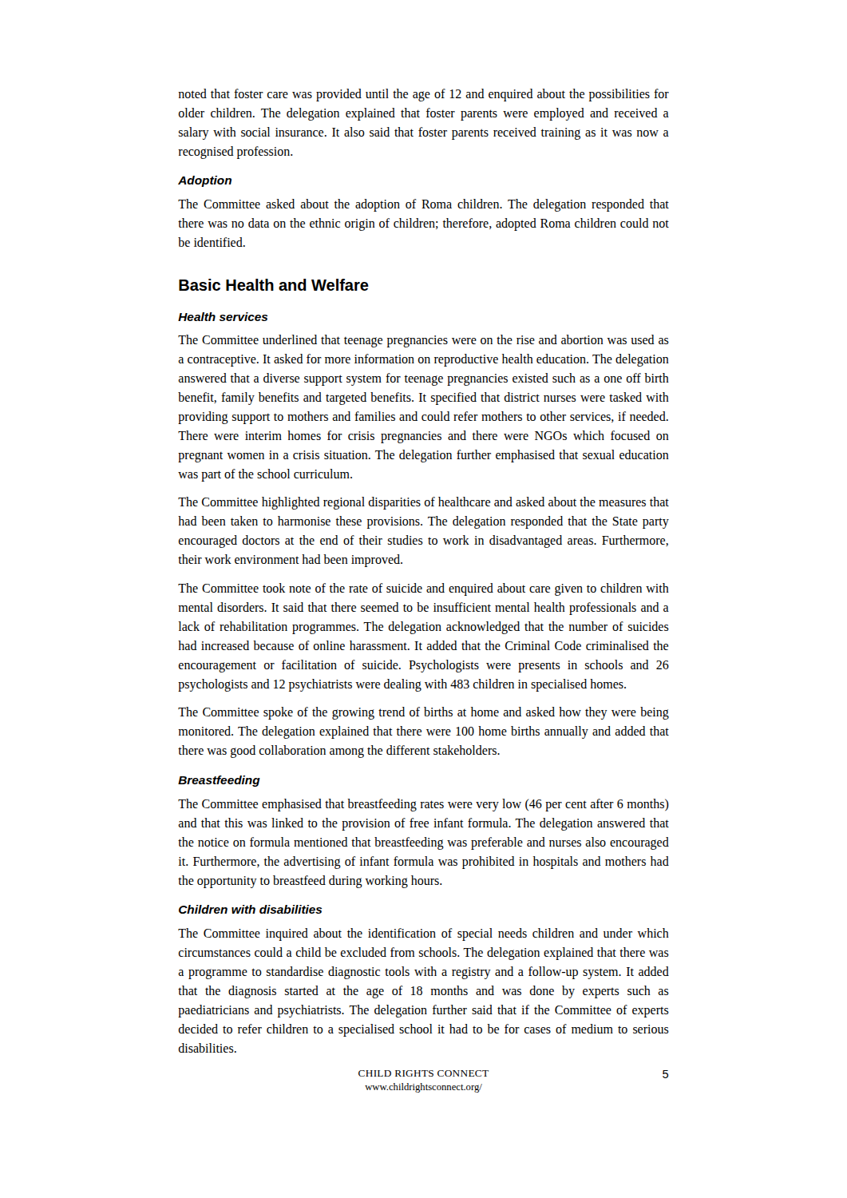noted that foster care was provided until the age of 12 and enquired about the possibilities for older children. The delegation explained that foster parents were employed and received a salary with social insurance. It also said that foster parents received training as it was now a recognised profession.
Adoption
The Committee asked about the adoption of Roma children. The delegation responded that there was no data on the ethnic origin of children; therefore, adopted Roma children could not be identified.
Basic Health and Welfare
Health services
The Committee underlined that teenage pregnancies were on the rise and abortion was used as a contraceptive. It asked for more information on reproductive health education. The delegation answered that a diverse support system for teenage pregnancies existed such as a one off birth benefit, family benefits and targeted benefits. It specified that district nurses were tasked with providing support to mothers and families and could refer mothers to other services, if needed. There were interim homes for crisis pregnancies and there were NGOs which focused on pregnant women in a crisis situation. The delegation further emphasised that sexual education was part of the school curriculum.
The Committee highlighted regional disparities of healthcare and asked about the measures that had been taken to harmonise these provisions. The delegation responded that the State party encouraged doctors at the end of their studies to work in disadvantaged areas. Furthermore, their work environment had been improved.
The Committee took note of the rate of suicide and enquired about care given to children with mental disorders. It said that there seemed to be insufficient mental health professionals and a lack of rehabilitation programmes. The delegation acknowledged that the number of suicides had increased because of online harassment. It added that the Criminal Code criminalised the encouragement or facilitation of suicide. Psychologists were presents in schools and 26 psychologists and 12 psychiatrists were dealing with 483 children in specialised homes.
The Committee spoke of the growing trend of births at home and asked how they were being monitored. The delegation explained that there were 100 home births annually and added that there was good collaboration among the different stakeholders.
Breastfeeding
The Committee emphasised that breastfeeding rates were very low (46 per cent after 6 months) and that this was linked to the provision of free infant formula. The delegation answered that the notice on formula mentioned that breastfeeding was preferable and nurses also encouraged it. Furthermore, the advertising of infant formula was prohibited in hospitals and mothers had the opportunity to breastfeed during working hours.
Children with disabilities
The Committee inquired about the identification of special needs children and under which circumstances could a child be excluded from schools. The delegation explained that there was a programme to standardise diagnostic tools with a registry and a follow-up system. It added that the diagnosis started at the age of 18 months and was done by experts such as paediatricians and psychiatrists. The delegation further said that if the Committee of experts decided to refer children to a specialised school it had to be for cases of medium to serious disabilities.
CHILD RIGHTS CONNECT
www.childrightsconnect.org/
5